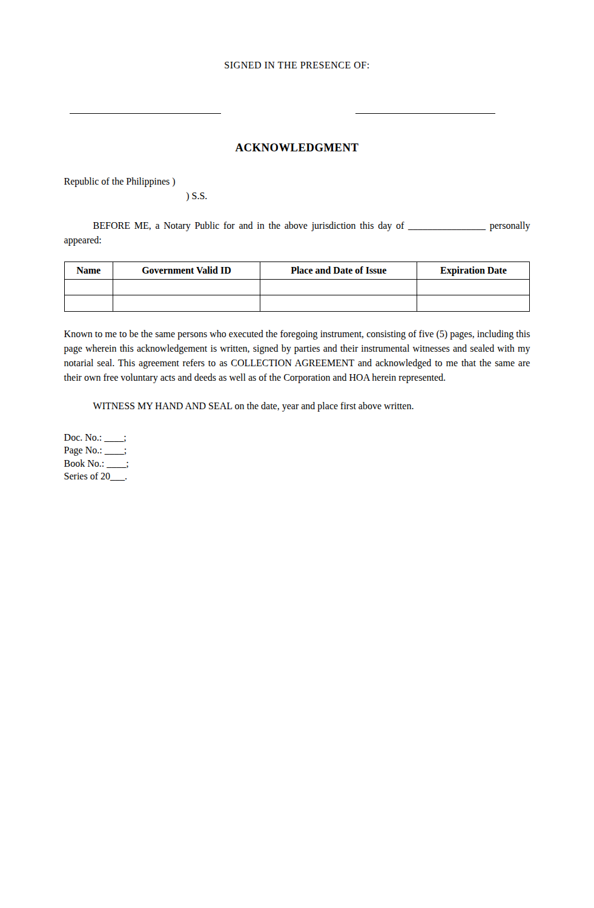SIGNED IN THE PRESENCE OF:
ACKNOWLEDGMENT
Republic of the Philippines ) ) S.S.
BEFORE ME, a Notary Public for and in the above jurisdiction this day of ________________ personally appeared:
| Name | Government Valid ID | Place and Date of Issue | Expiration Date |
| --- | --- | --- | --- |
Known to me to be the same persons who executed the foregoing instrument, consisting of five (5) pages, including this page wherein this acknowledgement is written, signed by parties and their instrumental witnesses and sealed with my notarial seal. This agreement refers to as COLLECTION AGREEMENT and acknowledged to me that the same are their own free voluntary acts and deeds as well as of the Corporation and HOA herein represented.
WITNESS MY HAND AND SEAL on the date, year and place first above written.
Doc. No.: ____;
Page No.: ____;
Book No.: ____;
Series of 20___.